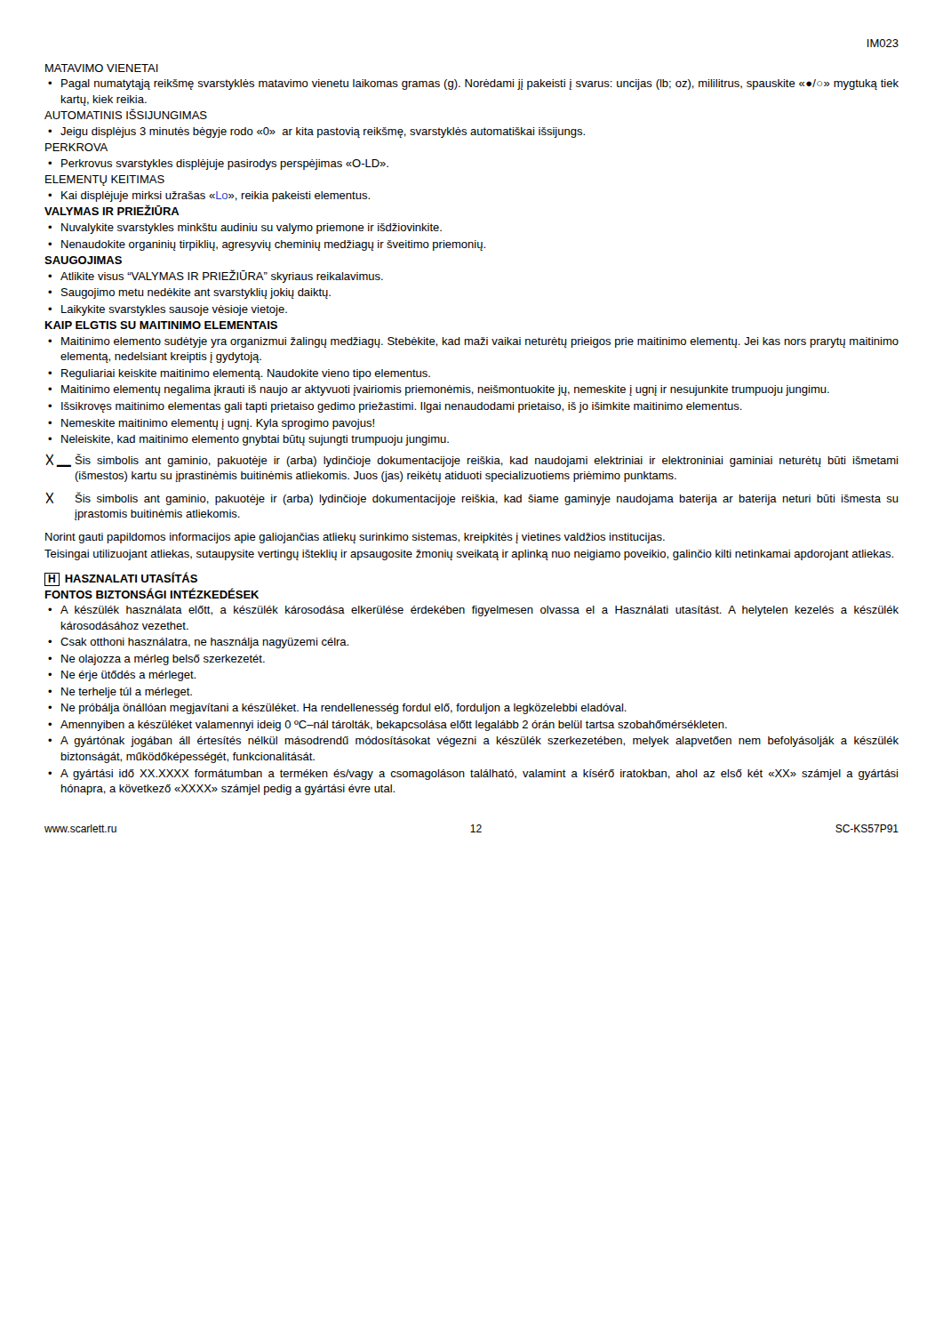IM023
MATAVIMO VIENETAI
Pagal numatytąją reikšmę svarstyklės matavimo vienetu laikomas gramas (g). Norėdami jį pakeisti į svarus: uncijas (lb; oz), mililitrus, spauskite «●/○» mygtuką tiek kartų, kiek reikia.
AUTOMATINIS IŠSIJUNGIMAS
Jeigu displėjus 3 minutės bėgyje rodo «0» ar kita pastovią reikšmę, svarstyklės automatiškai išsijungs.
PERKROVA
Perkrovus svarstykles displėjuje pasirodys perspėjimas «O-LD».
ELEMENTŲ KEITIMAS
Kai displėjuje mirksi užrašas «Lo», reikia pakeisti elementus.
VALYMAS IR PRIEŽIŪRA
Nuvalykite svarstykles minkštu audiniu su valymo priemone ir išdžiovinkite.
Nenaudokite organinių tirpiklių, agresyvių cheminių medžiagų ir šveitimo priemonių.
SAUGOJIMAS
Atlikite visus “VALYMAS IR PRIEŽIŪRA” skyriaus reikalavimus.
Saugojimo metu nedėkite ant svarstyklių jokių daiktų.
Laikykite svarstykles sausoje vėsioje vietoje.
KAIP ELGTIS SU MAITINIMO ELEMENTAIS
Maitinimo elemento sudėtyje yra organizmui žalingų medžiagų. Stebėkite, kad maži vaikai neturėtų prieigos prie maitinimo elementų. Jei kas nors prarytų maitinimo elementą, nedelsiant kreiptis į gydytoją.
Reguliariai keiskite maitinimo elementą. Naudokite vieno tipo elementus.
Maitinimo elementų negalima įkrauti iš naujo ar aktyvuoti įvairiomis priemonėmis, neišmontuokite jų, nemeskite į ugnį ir nesujunkite trumpuoju jungimu.
Išsikrovęs maitinimo elementas gali tapti prietaiso gedimo priežastimi. Ilgai nenaudodami prietaiso, iš jo išimkite maitinimo elementus.
Nemeskite maitinimo elementų į ugnį. Kyla sprogimo pavojus!
Neleiskite, kad maitinimo elemento gnybtai būtų sujungti trumpuoju jungimu.
☓⚊
Šis simbolis ant gaminio, pakuotėje ir (arba) lydinčioje dokumentacijoje reiškia, kad naudojami elektriniai ir elektroniniai gaminiai neturėtų būti išmetami (išmestos) kartu su įprastinėmis buitinėmis atliekomis. Juos (jas) reikėtų atiduoti specializuotiems priėmimo punktams.
☓
Šis simbolis ant gaminio, pakuotėje ir (arba) lydinčioje dokumentacijoje reiškia, kad šiame gaminyje naudojama baterija ar baterija neturi būti išmesta su įprastomis buitinėmis atliekomis.
Norint gauti papildomos informacijos apie galiojančias atliekų surinkimo sistemas, kreipkitės į vietines valdžios institucijas.
Teisingai utilizuojant atliekas, sutaupysite vertingų išteklių ir apsaugosite žmonių sveikatą ir aplinką nuo neigiamo poveikio, galinčio kilti netinkamai apdorojant atliekas.
HHASZNALATI UTASÍTÁS
FONTOS BIZTONSÁGI INTÉZKEDÉSEK
A készülék használata előtt, a készülék károsodása elkerülése érdekében figyelmesen olvassa el a Használati utasítást. A helytelen kezelés a készülék károsodásához vezethet.
Csak otthoni használatra, ne használja nagyüzemi célra.
Ne olajozza a mérleg belső szerkezetét.
Ne érje ütődés a mérleget.
Ne terhelje túl a mérleget.
Ne próbálja önállóan megjavítani a készüléket. Ha rendellenesség fordul elő, forduljon a legközelebbi eladóval.
Amennyiben a készüléket valamennyi ideig 0 ºC–nál tárolták, bekapcsolása előtt legalább 2 órán belül tartsa szobahőmérsékleten.
A gyártónak jogában áll értesítés nélkül másodrendű módosításokat végezni a készülék szerkezetében, melyek alapvetően nem befolyásolják a készülék biztonságát, működőképességét, funkcionalitását.
A gyártási idő XX.XXXX formátumban a terméken és/vagy a csomagoláson található, valamint a kísérő iratokban, ahol az első két «XX» számjel a gyártási hónapra, a következő «XXXX» számjel pedig a gyártási évre utal.
www.scarlett.ru
12
SC-KS57P91